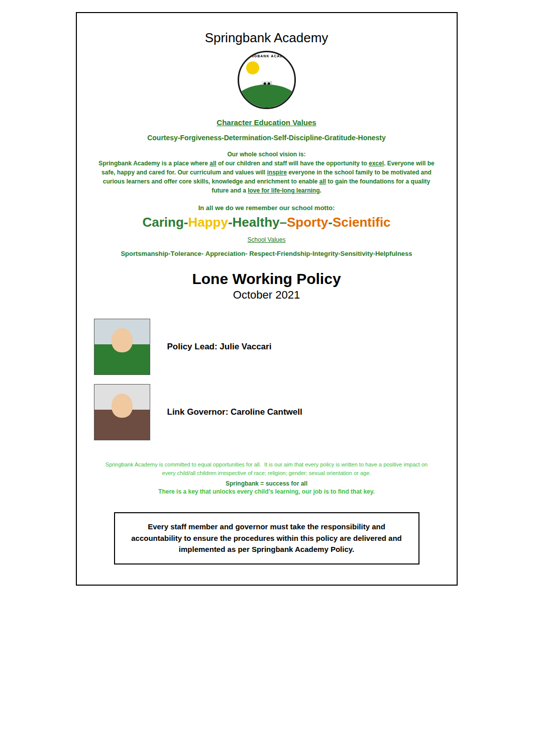Springbank Academy
SPRINGBANK ACADEMY
👪
Character Education Values
Courtesy-Forgiveness-Determination-Self-Discipline-Gratitude-Honesty
Our whole school vision is:
Springbank Academy is a place where all of our children and staff will have the opportunity to excel. Everyone will be safe, happy and cared for. Our curriculum and values will inspire everyone in the school family to be motivated and curious learners and offer core skills, knowledge and enrichment to enable all to gain the foundations for a quality future and a love for life-long learning.
In all we do we remember our school motto:
Caring-Happy-Healthy–Sporty-Scientific
School Values
Sportsmanship-Tolerance- Appreciation- Respect-Friendship-Integrity-Sensitivity-Helpfulness
Lone Working Policy
October 2021
Policy Lead: Julie Vaccari
Link Governor: Caroline Cantwell
Springbank Academy is committed to equal opportunities for all. It is our aim that every policy is written to have a positive impact on every child/all children irrespective of race; religion; gender; sexual orientation or age.
Springbank = success for all
There is a key that unlocks every child’s learning, our job is to find that key.
Every staff member and governor must take the responsibility and accountability to ensure the procedures within this policy are delivered and implemented as per Springbank Academy Policy.